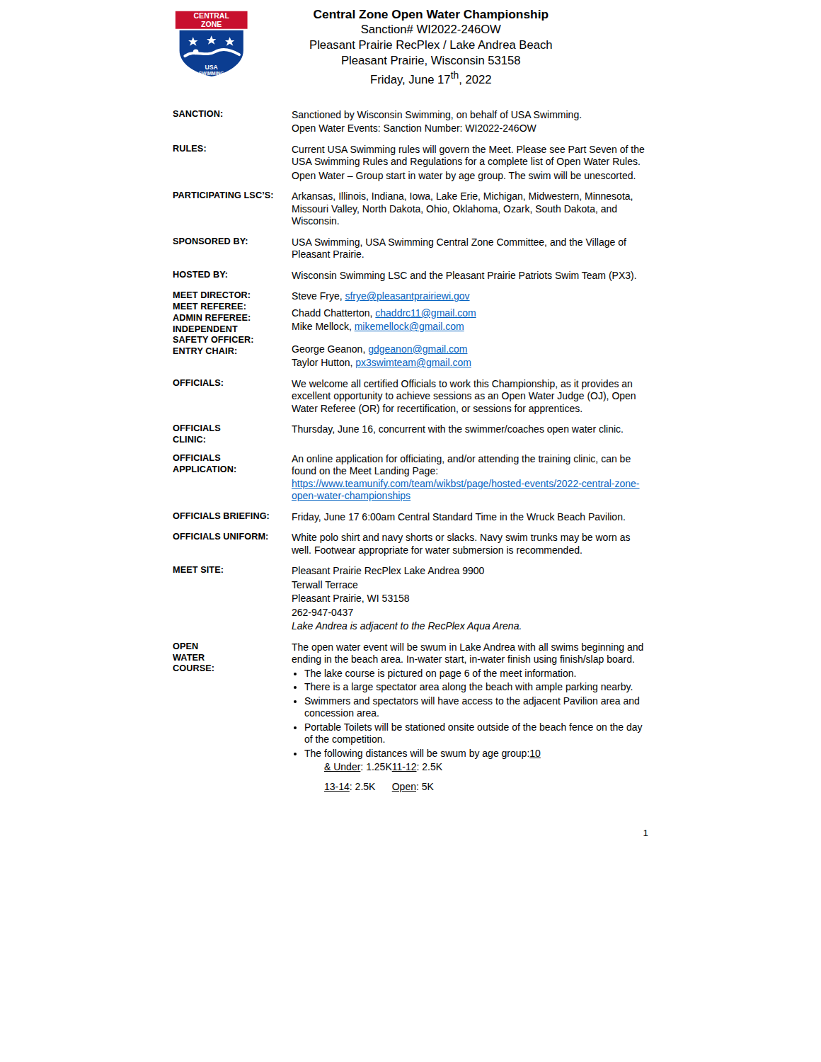CENTRAL ZONE USA SWIMMING
Central Zone Open Water Championship
Sanction# WI2022-246OW
Pleasant Prairie RecPlex / Lake Andrea Beach
Pleasant Prairie, Wisconsin 53158
Friday, June 17th, 2022
| SANCTION: | Sanctioned by Wisconsin Swimming, on behalf of USA Swimming. Open Water Events: Sanction Number: WI2022-246OW |
| RULES: | Current USA Swimming rules will govern the Meet. Please see Part Seven of the USA Swimming Rules and Regulations for a complete list of Open Water Rules. Open Water – Group start in water by age group. The swim will be unescorted. |
| PARTICIPATING LSC’S: | Arkansas, Illinois, Indiana, Iowa, Lake Erie, Michigan, Midwestern, Minnesota, Missouri Valley, North Dakota, Ohio, Oklahoma, Ozark, South Dakota, and Wisconsin. |
| SPONSORED BY: | USA Swimming, USA Swimming Central Zone Committee, and the Village of Pleasant Prairie. |
| HOSTED BY: | Wisconsin Swimming LSC and the Pleasant Prairie Patriots Swim Team (PX3). |
| MEET DIRECTOR: MEET REFEREE: ADMIN REFEREE: INDEPENDENT SAFETY OFFICER: ENTRY CHAIR: | Steve Frye, sfrye@pleasantprairiewi.gov Chadd Chatterton, chaddrc11@gmail.com Mike Mellock, mikemellock@gmail.com George Geanon, gdgeanon@gmail.com Taylor Hutton, px3swimteam@gmail.com |
| OFFICIALS: | We welcome all certified Officials to work this Championship, as it provides an excellent opportunity to achieve sessions as an Open Water Judge (OJ), Open Water Referee (OR) for recertification, or sessions for apprentices. |
| OFFICIALS CLINIC: | Thursday, June 16, concurrent with the swimmer/coaches open water clinic. |
| OFFICIALS APPLICATION: | An online application for officiating, and/or attending the training clinic, can be found on the Meet Landing Page: https://www.teamunify.com/team/wikbst/page/hosted-events/2022-central-zone-open-water-championships |
| OFFICIALS BRIEFING: | Friday, June 17 6:00am Central Standard Time in the Wruck Beach Pavilion. |
| OFFICIALS UNIFORM: | White polo shirt and navy shorts or slacks. Navy swim trunks may be worn as well. Footwear appropriate for water submersion is recommended. |
| MEET SITE: | Pleasant Prairie RecPlex Lake Andrea 9900 Terwall Terrace Pleasant Prairie, WI 53158 262-947-0437 Lake Andrea is adjacent to the RecPlex Aqua Arena. |
| OPEN WATER COURSE: | The open water event will be swum in Lake Andrea with all swims beginning and ending in the beach area. In-water start, in-water finish using finish/slap board. The lake course is pictured on page 6 of the meet information. There is a large spectator area along the beach with ample parking nearby. Swimmers and spectators will have access to the adjacent Pavilion area and concession area. Portable Toilets will be stationed onsite outside of the beach fence on the day of the competition. The following distances will be swum by age group: 10 / & Under : 1.25K / 11-12 : 2.5K / / 13-14 : 2.5K / Open : 5K / |
1